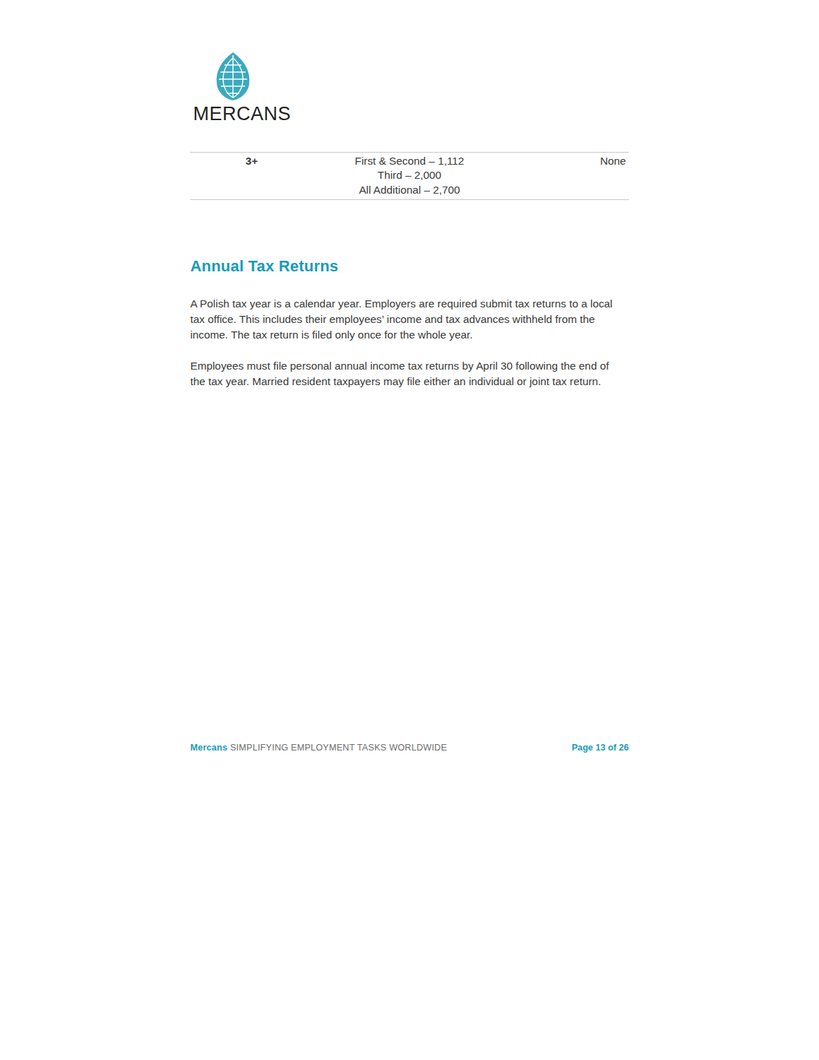MERCANS
| 3+ | First & Second – 1,112 Third – 2,000 All Additional – 2,700 | None |
Annual Tax Returns
A Polish tax year is a calendar year. Employers are required submit tax returns to a local tax office. This includes their employees’ income and tax advances withheld from the income. The tax return is filed only once for the whole year.
Employees must file personal annual income tax returns by April 30 following the end of the tax year. Married resident taxpayers may file either an individual or joint tax return.
Mercans SIMPLIFYING EMPLOYMENT TASKS WORLDWIDE
Page 13 of 26